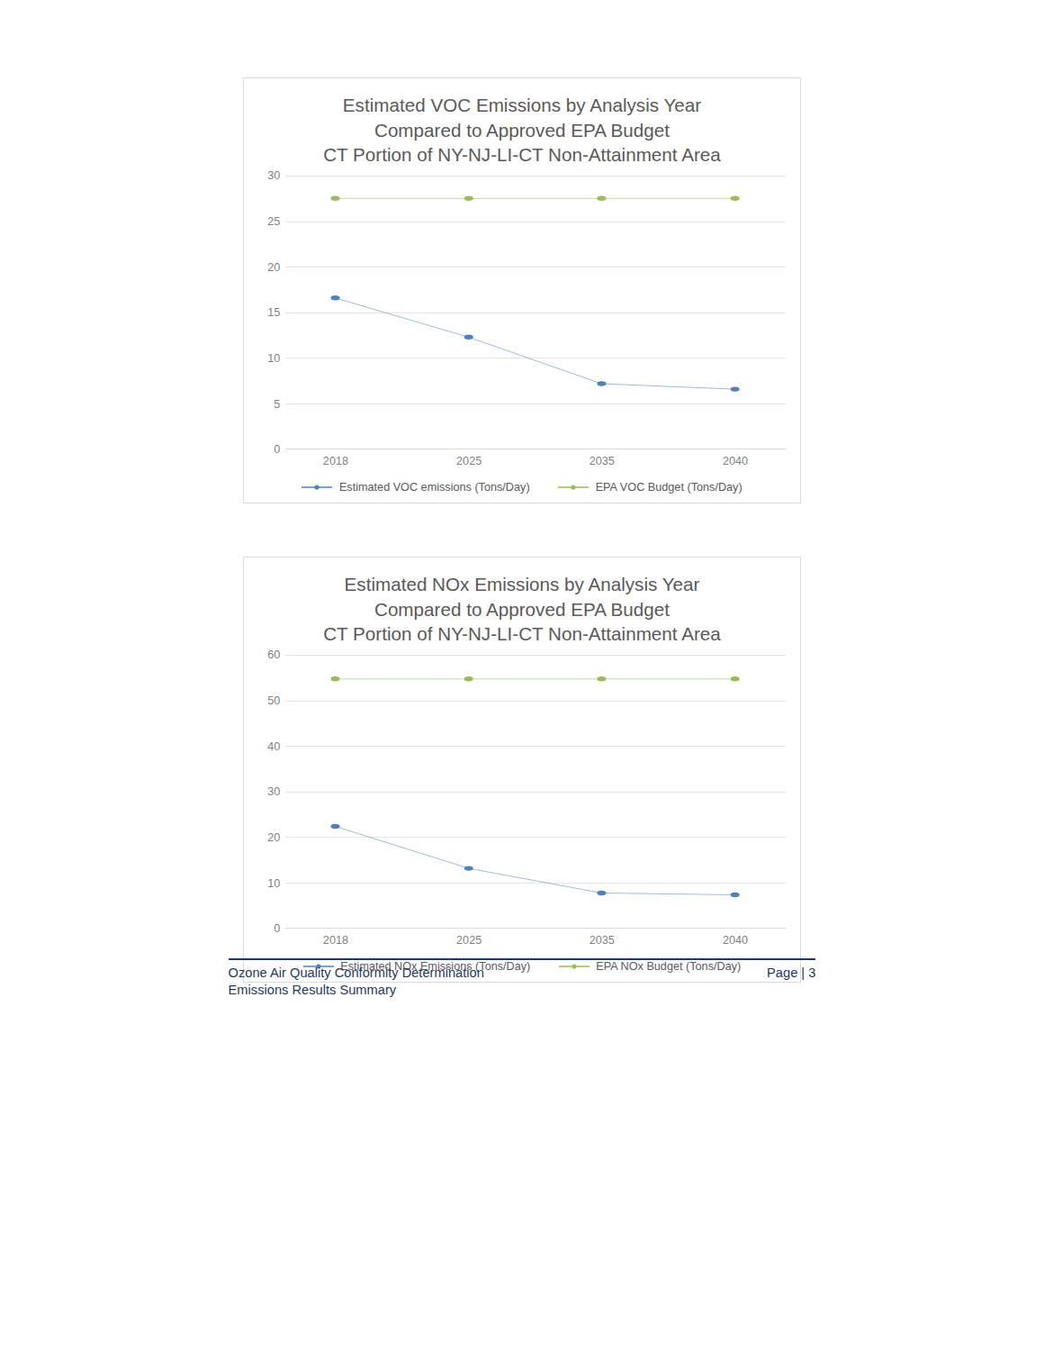Estimated VOC Emissions by Analysis Year
Compared to Approved EPA Budget
CT Portion of NY-NJ-LI-CT Non-Attainment Area
30 25 20 15 10 5 0
EPA VOC budget = 27.5 -> y = 8.333
2018 2025 2035 2040
Estimated VOC emissions (Tons/Day) EPA VOC Budget (Tons/Day)
Estimated NOx Emissions by Analysis Year
Compared to Approved EPA Budget
CT Portion of NY-NJ-LI-CT Non-Attainment Area
60 50 40 30 20 10 0
2018 2025 2035 2040
Estimated NOx Emissions (Tons/Day) EPA NOx Budget (Tons/Day)
Ozone Air Quality Conformity Determination
Emissions Results Summary
Page | 3